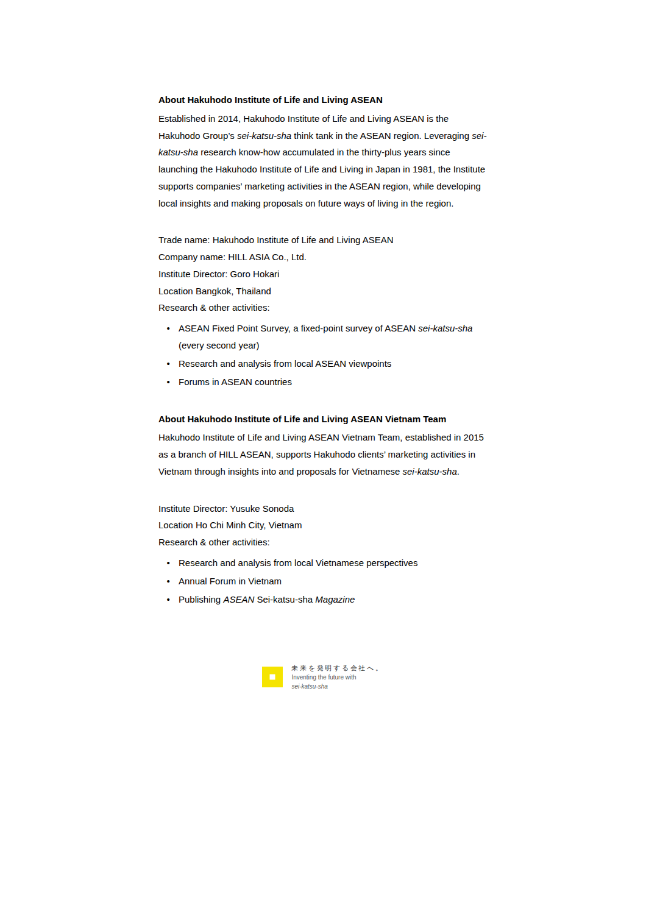About Hakuhodo Institute of Life and Living ASEAN
Established in 2014, Hakuhodo Institute of Life and Living ASEAN is the Hakuhodo Group’s sei-katsu-sha think tank in the ASEAN region. Leveraging sei-katsu-sha research know-how accumulated in the thirty-plus years since launching the Hakuhodo Institute of Life and Living in Japan in 1981, the Institute supports companies’ marketing activities in the ASEAN region, while developing local insights and making proposals on future ways of living in the region.
Trade name: Hakuhodo Institute of Life and Living ASEAN
Company name: HILL ASIA Co., Ltd.
Institute Director: Goro Hokari
Location Bangkok, Thailand
Research & other activities:
ASEAN Fixed Point Survey, a fixed-point survey of ASEAN sei-katsu-sha (every second year)
Research and analysis from local ASEAN viewpoints
Forums in ASEAN countries
About Hakuhodo Institute of Life and Living ASEAN Vietnam Team
Hakuhodo Institute of Life and Living ASEAN Vietnam Team, established in 2015 as a branch of HILL ASEAN, supports Hakuhodo clients’ marketing activities in Vietnam through insights into and proposals for Vietnamese sei-katsu-sha.
Institute Director: Yusuke Sonoda
Location Ho Chi Minh City, Vietnam
Research & other activities:
Research and analysis from local Vietnamese perspectives
Annual Forum in Vietnam
Publishing ASEAN Sei-katsu-sha Magazine
未来を発明する会社へ。
Inventing the future with
sei-katsu-sha